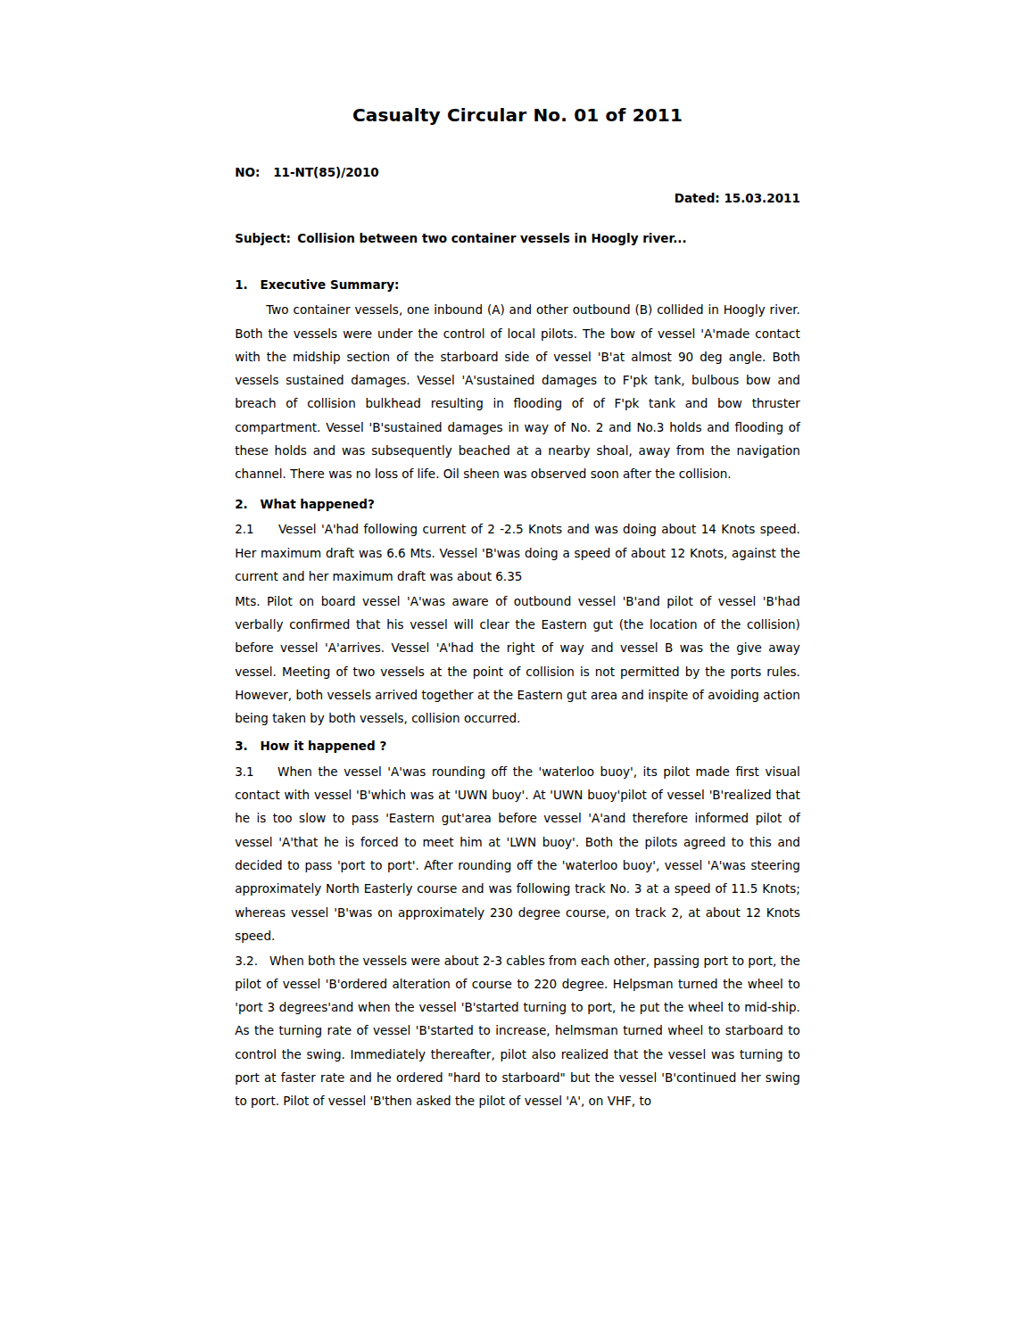Casualty Circular No. 01 of 2011
NO: 11-NT(85)/2010
Dated: 15.03.2011
Subject: Collision between two container vessels in Hoogly river...
1. Executive Summary:
Two container vessels, one inbound (A) and other outbound (B) collided in Hoogly river. Both the vessels were under the control of local pilots. The bow of vessel 'A'made contact with the midship section of the starboard side of vessel 'B'at almost 90 deg angle. Both vessels sustained damages. Vessel 'A'sustained damages to F'pk tank, bulbous bow and breach of collision bulkhead resulting in flooding of of F'pk tank and bow thruster compartment. Vessel 'B'sustained damages in way of No. 2 and No.3 holds and flooding of these holds and was subsequently beached at a nearby shoal, away from the navigation channel. There was no loss of life. Oil sheen was observed soon after the collision.
2. What happened?
2.1 Vessel 'A'had following current of 2 -2.5 Knots and was doing about 14 Knots speed. Her maximum draft was 6.6 Mts. Vessel 'B'was doing a speed of about 12 Knots, against the current and her maximum draft was about 6.35
Mts. Pilot on board vessel 'A'was aware of outbound vessel 'B'and pilot of vessel 'B'had verbally confirmed that his vessel will clear the Eastern gut (the location of the collision) before vessel 'A'arrives. Vessel 'A'had the right of way and vessel B was the give away vessel. Meeting of two vessels at the point of collision is not permitted by the ports rules. However, both vessels arrived together at the Eastern gut area and inspite of avoiding action being taken by both vessels, collision occurred.
3. How it happened ?
3.1 When the vessel 'A'was rounding off the 'waterloo buoy', its pilot made first visual contact with vessel 'B'which was at 'UWN buoy'. At 'UWN buoy'pilot of vessel 'B'realized that he is too slow to pass 'Eastern gut'area before vessel 'A'and therefore informed pilot of vessel 'A'that he is forced to meet him at 'LWN buoy'. Both the pilots agreed to this and decided to pass 'port to port'. After rounding off the 'waterloo buoy', vessel 'A'was steering approximately North Easterly course and was following track No. 3 at a speed of 11.5 Knots; whereas vessel 'B'was on approximately 230 degree course, on track 2, at about 12 Knots speed.
3.2. When both the vessels were about 2-3 cables from each other, passing port to port, the pilot of vessel 'B'ordered alteration of course to 220 degree. Helpsman turned the wheel to 'port 3 degrees'and when the vessel 'B'started turning to port, he put the wheel to mid-ship. As the turning rate of vessel 'B'started to increase, helmsman turned wheel to starboard to control the swing. Immediately thereafter, pilot also realized that the vessel was turning to port at faster rate and he ordered "hard to starboard" but the vessel 'B'continued her swing to port. Pilot of vessel 'B'then asked the pilot of vessel 'A', on VHF, to